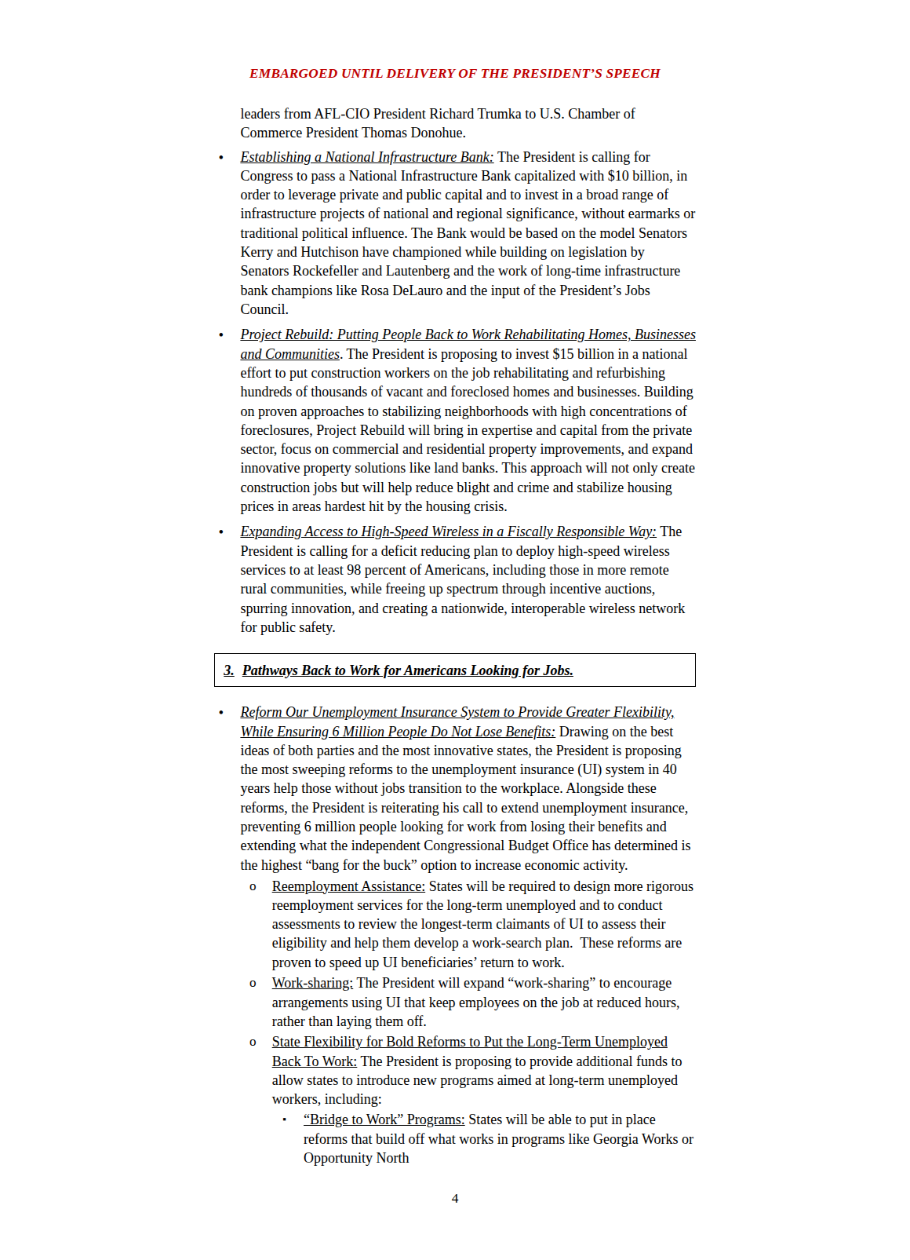EMBARGOED UNTIL DELIVERY OF THE PRESIDENT’S SPEECH
leaders from AFL-CIO President Richard Trumka to U.S. Chamber of Commerce President Thomas Donohue.
Establishing a National Infrastructure Bank: The President is calling for Congress to pass a National Infrastructure Bank capitalized with $10 billion, in order to leverage private and public capital and to invest in a broad range of infrastructure projects of national and regional significance, without earmarks or traditional political influence. The Bank would be based on the model Senators Kerry and Hutchison have championed while building on legislation by Senators Rockefeller and Lautenberg and the work of long-time infrastructure bank champions like Rosa DeLauro and the input of the President’s Jobs Council.
Project Rebuild: Putting People Back to Work Rehabilitating Homes, Businesses and Communities. The President is proposing to invest $15 billion in a national effort to put construction workers on the job rehabilitating and refurbishing hundreds of thousands of vacant and foreclosed homes and businesses. Building on proven approaches to stabilizing neighborhoods with high concentrations of foreclosures, Project Rebuild will bring in expertise and capital from the private sector, focus on commercial and residential property improvements, and expand innovative property solutions like land banks. This approach will not only create construction jobs but will help reduce blight and crime and stabilize housing prices in areas hardest hit by the housing crisis.
Expanding Access to High-Speed Wireless in a Fiscally Responsible Way: The President is calling for a deficit reducing plan to deploy high-speed wireless services to at least 98 percent of Americans, including those in more remote rural communities, while freeing up spectrum through incentive auctions, spurring innovation, and creating a nationwide, interoperable wireless network for public safety.
3. Pathways Back to Work for Americans Looking for Jobs.
Reform Our Unemployment Insurance System to Provide Greater Flexibility, While Ensuring 6 Million People Do Not Lose Benefits: Drawing on the best ideas of both parties and the most innovative states, the President is proposing the most sweeping reforms to the unemployment insurance (UI) system in 40 years help those without jobs transition to the workplace. Alongside these reforms, the President is reiterating his call to extend unemployment insurance, preventing 6 million people looking for work from losing their benefits and extending what the independent Congressional Budget Office has determined is the highest “bang for the buck” option to increase economic activity.
Reemployment Assistance: States will be required to design more rigorous reemployment services for the long-term unemployed and to conduct assessments to review the longest-term claimants of UI to assess their eligibility and help them develop a work-search plan. These reforms are proven to speed up UI beneficiaries’ return to work.
Work-sharing: The President will expand “work-sharing” to encourage arrangements using UI that keep employees on the job at reduced hours, rather than laying them off.
State Flexibility for Bold Reforms to Put the Long-Term Unemployed Back To Work: The President is proposing to provide additional funds to allow states to introduce new programs aimed at long-term unemployed workers, including:
“Bridge to Work” Programs: States will be able to put in place reforms that build off what works in programs like Georgia Works or Opportunity North
4